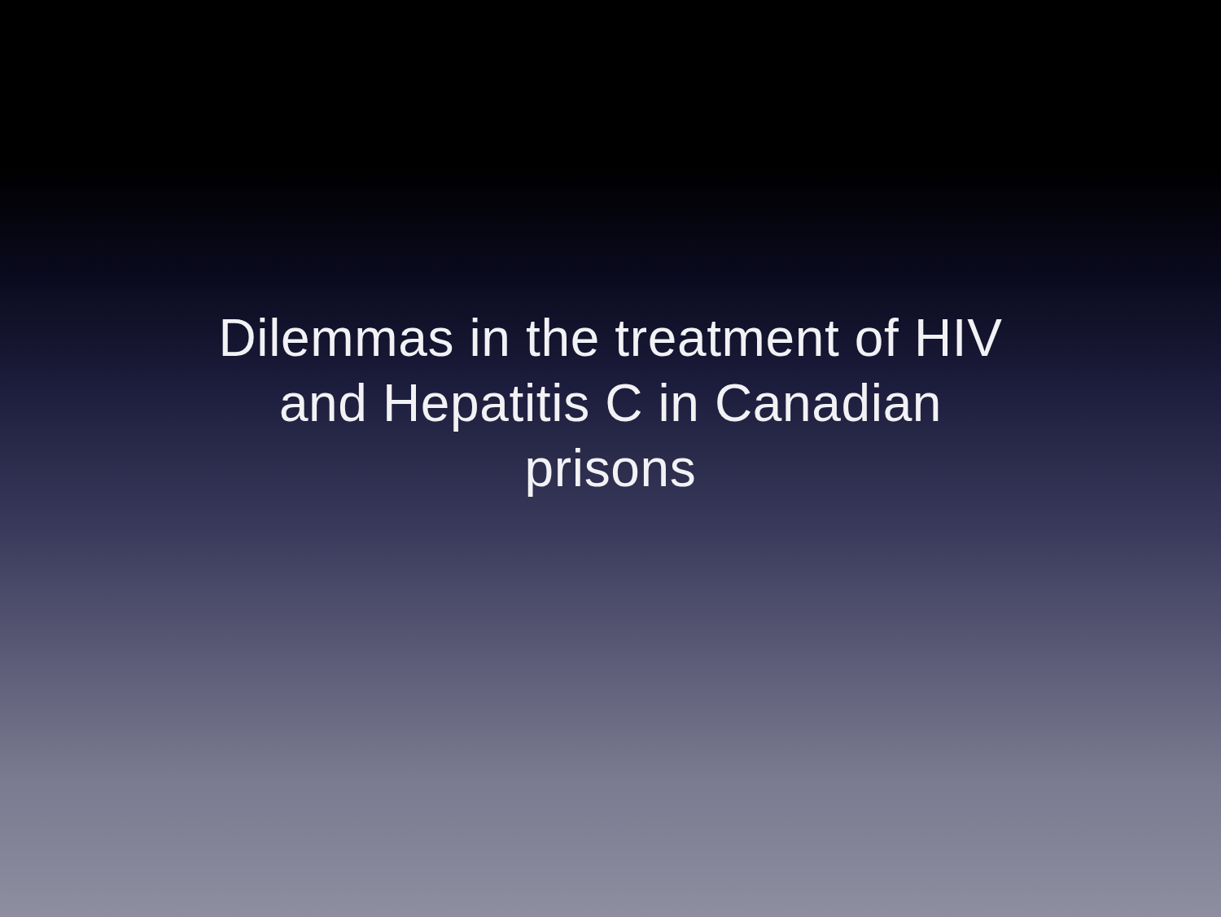Dilemmas in the treatment of HIV and Hepatitis C in Canadian prisons